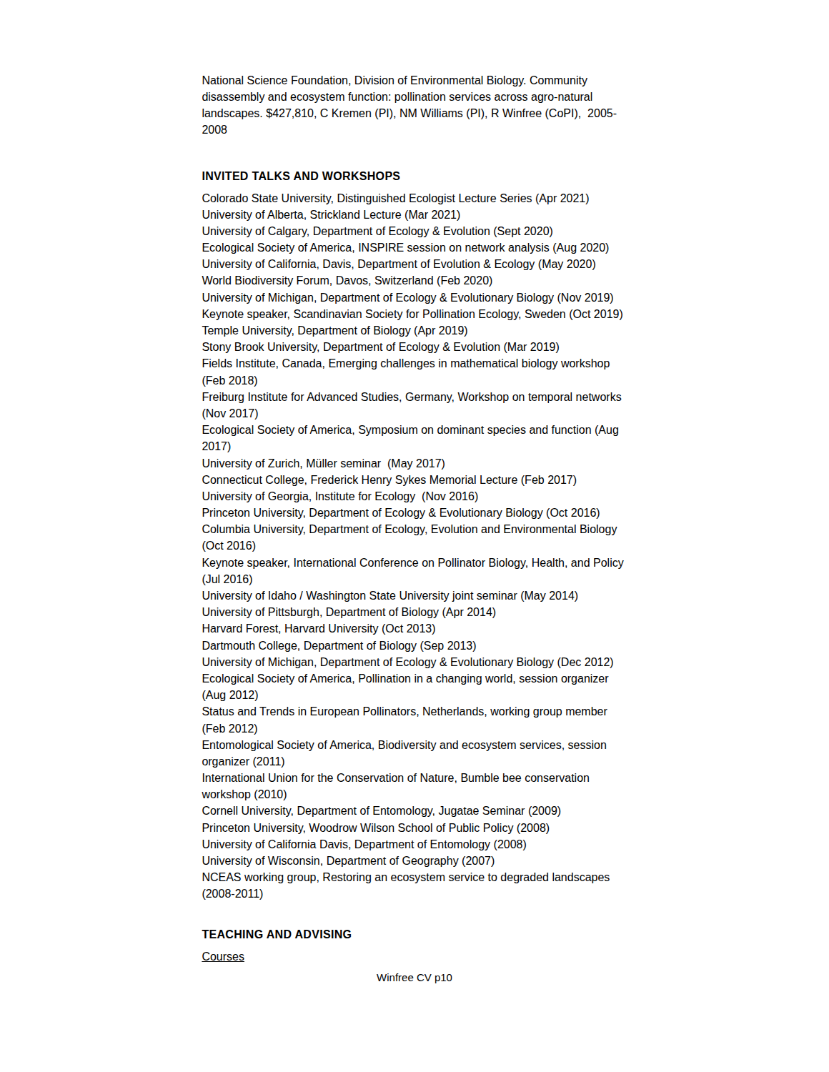National Science Foundation, Division of Environmental Biology. Community disassembly and ecosystem function: pollination services across agro-natural landscapes. $427,810, C Kremen (PI), NM Williams (PI), R Winfree (CoPI), 2005-2008
Invited Talks and Workshops
Colorado State University, Distinguished Ecologist Lecture Series (Apr 2021)
University of Alberta, Strickland Lecture (Mar 2021)
University of Calgary, Department of Ecology & Evolution (Sept 2020)
Ecological Society of America, INSPIRE session on network analysis (Aug 2020)
University of California, Davis, Department of Evolution & Ecology (May 2020)
World Biodiversity Forum, Davos, Switzerland (Feb 2020)
University of Michigan, Department of Ecology & Evolutionary Biology (Nov 2019)
Keynote speaker, Scandinavian Society for Pollination Ecology, Sweden (Oct 2019)
Temple University, Department of Biology (Apr 2019)
Stony Brook University, Department of Ecology & Evolution (Mar 2019)
Fields Institute, Canada, Emerging challenges in mathematical biology workshop (Feb 2018)
Freiburg Institute for Advanced Studies, Germany, Workshop on temporal networks (Nov 2017)
Ecological Society of America, Symposium on dominant species and function (Aug 2017)
University of Zurich, Müller seminar (May 2017)
Connecticut College, Frederick Henry Sykes Memorial Lecture (Feb 2017)
University of Georgia, Institute for Ecology (Nov 2016)
Princeton University, Department of Ecology & Evolutionary Biology (Oct 2016)
Columbia University, Department of Ecology, Evolution and Environmental Biology (Oct 2016)
Keynote speaker, International Conference on Pollinator Biology, Health, and Policy (Jul 2016)
University of Idaho / Washington State University joint seminar (May 2014)
University of Pittsburgh, Department of Biology (Apr 2014)
Harvard Forest, Harvard University (Oct 2013)
Dartmouth College, Department of Biology (Sep 2013)
University of Michigan, Department of Ecology & Evolutionary Biology (Dec 2012)
Ecological Society of America, Pollination in a changing world, session organizer (Aug 2012)
Status and Trends in European Pollinators, Netherlands, working group member (Feb 2012)
Entomological Society of America, Biodiversity and ecosystem services, session organizer (2011)
International Union for the Conservation of Nature, Bumble bee conservation workshop (2010)
Cornell University, Department of Entomology, Jugatae Seminar (2009)
Princeton University, Woodrow Wilson School of Public Policy (2008)
University of California Davis, Department of Entomology (2008)
University of Wisconsin, Department of Geography (2007)
NCEAS working group, Restoring an ecosystem service to degraded landscapes (2008-2011)
Teaching and Advising
Courses
Winfree CV p10